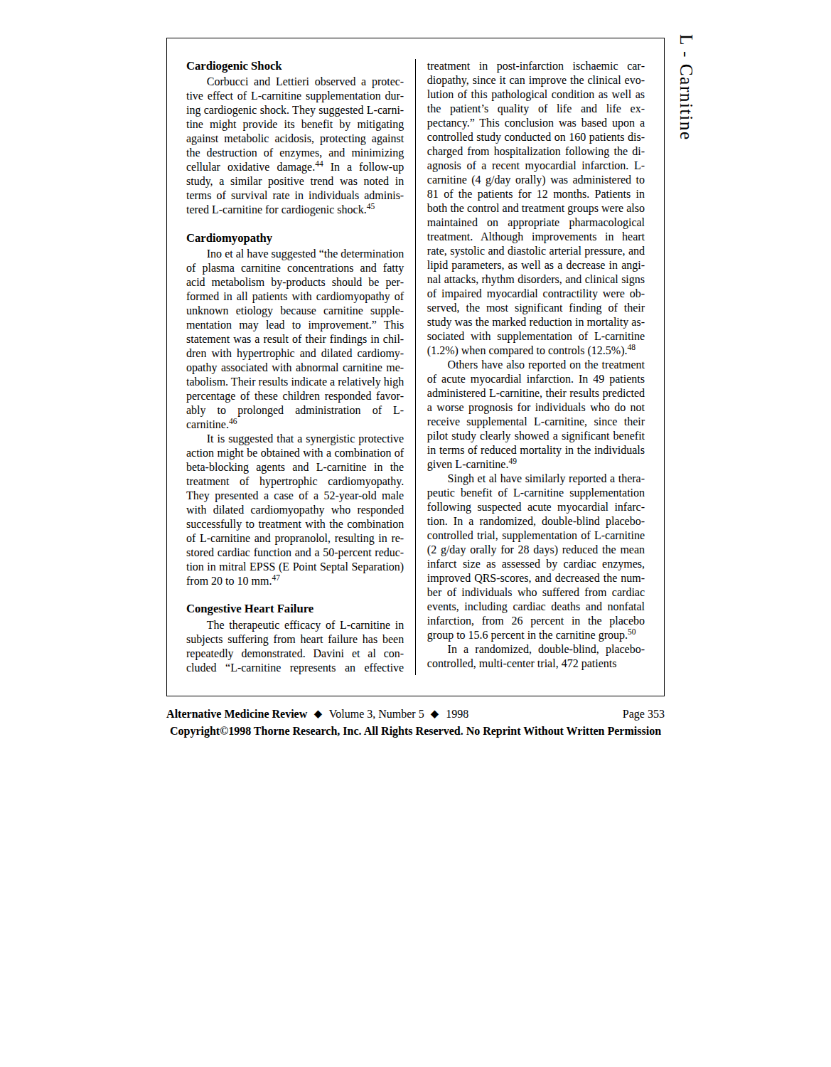L - Carnitine
Cardiogenic Shock
Corbucci and Lettieri observed a protective effect of L-carnitine supplementation during cardiogenic shock. They suggested L-carnitine might provide its benefit by mitigating against metabolic acidosis, protecting against the destruction of enzymes, and minimizing cellular oxidative damage.44 In a follow-up study, a similar positive trend was noted in terms of survival rate in individuals administered L-carnitine for cardiogenic shock.45
Cardiomyopathy
Ino et al have suggested “the determination of plasma carnitine concentrations and fatty acid metabolism by-products should be performed in all patients with cardiomyopathy of unknown etiology because carnitine supplementation may lead to improvement.” This statement was a result of their findings in children with hypertrophic and dilated cardiomyopathy associated with abnormal carnitine metabolism. Their results indicate a relatively high percentage of these children responded favorably to prolonged administration of L-carnitine.46
It is suggested that a synergistic protective action might be obtained with a combination of beta-blocking agents and L-carnitine in the treatment of hypertrophic cardiomyopathy. They presented a case of a 52-year-old male with dilated cardiomyopathy who responded successfully to treatment with the combination of L-carnitine and propranolol, resulting in restored cardiac function and a 50-percent reduction in mitral EPSS (E Point Septal Separation) from 20 to 10 mm.47
Congestive Heart Failure
The therapeutic efficacy of L-carnitine in subjects suffering from heart failure has been repeatedly demonstrated. Davini et al concluded “L-carnitine represents an effective treatment in post-infarction ischaemic cardiopathy, since it can improve the clinical evolution of this pathological condition as well as the patient’s quality of life and life expectancy.” This conclusion was based upon a controlled study conducted on 160 patients discharged from hospitalization following the diagnosis of a recent myocardial infarction. L-carnitine (4 g/day orally) was administered to 81 of the patients for 12 months. Patients in both the control and treatment groups were also maintained on appropriate pharmacological treatment. Although improvements in heart rate, systolic and diastolic arterial pressure, and lipid parameters, as well as a decrease in anginal attacks, rhythm disorders, and clinical signs of impaired myocardial contractility were observed, the most significant finding of their study was the marked reduction in mortality associated with supplementation of L-carnitine (1.2%) when compared to controls (12.5%).48
Others have also reported on the treatment of acute myocardial infarction. In 49 patients administered L-carnitine, their results predicted a worse prognosis for individuals who do not receive supplemental L-carnitine, since their pilot study clearly showed a significant benefit in terms of reduced mortality in the individuals given L-carnitine.49
Singh et al have similarly reported a therapeutic benefit of L-carnitine supplementation following suspected acute myocardial infarction. In a randomized, double-blind placebo-controlled trial, supplementation of L-carnitine (2 g/day orally for 28 days) reduced the mean infarct size as assessed by cardiac enzymes, improved QRS-scores, and decreased the number of individuals who suffered from cardiac events, including cardiac deaths and nonfatal infarction, from 26 percent in the placebo group to 15.6 percent in the carnitine group.50
In a randomized, double-blind, placebo-controlled, multi-center trial, 472 patients
Alternative Medicine Review ◆ Volume 3, Number 5 ◆ 1998 Page 353
Copyright©1998 Thorne Research, Inc. All Rights Reserved. No Reprint Without Written Permission